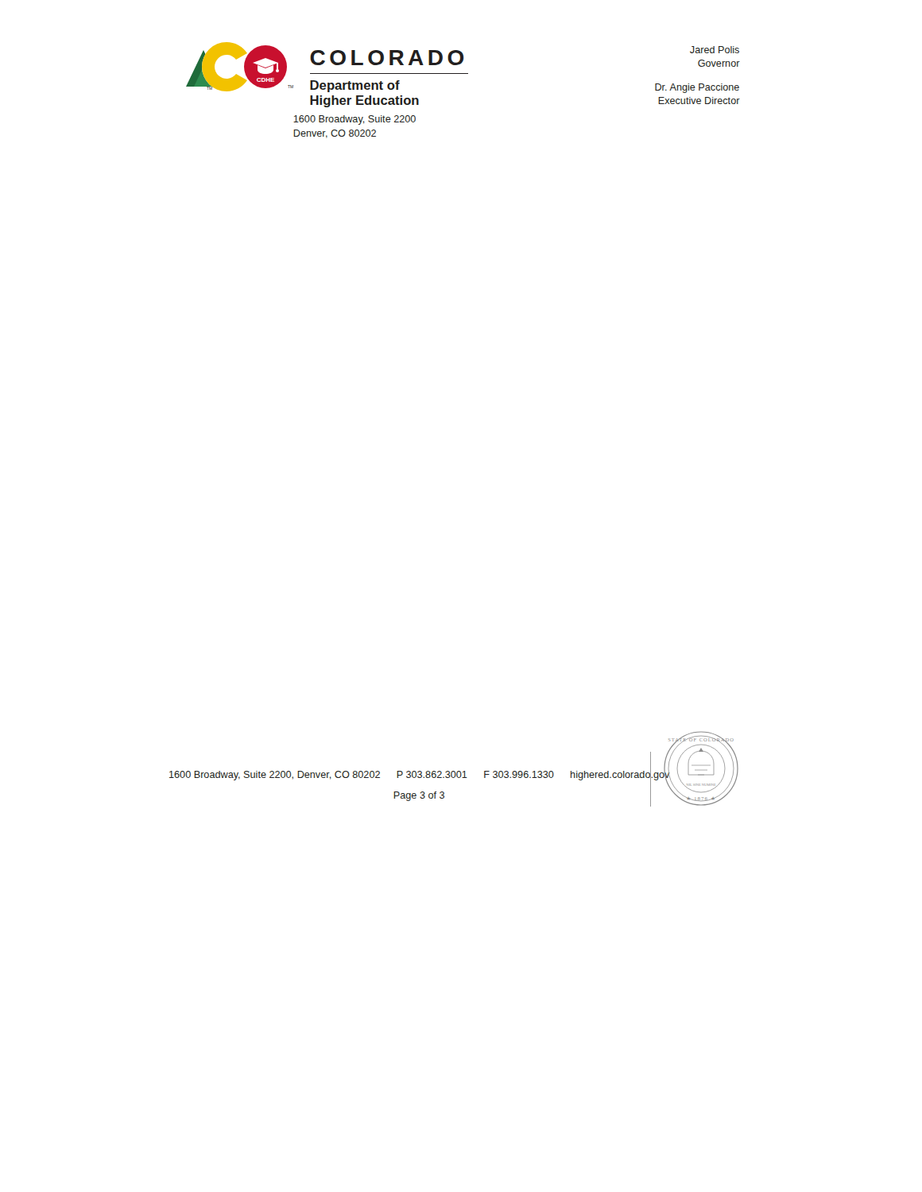CDHE TM TM
COLORADO
Department of
Higher Education
Jared Polis
Governor
Dr. Angie Paccione
Executive Director
1600 Broadway, Suite 2200
Denver, CO 80202
1600 Broadway, Suite 2200, Denver, CO 80202 P 303.862.3001 F 303.996.1330 highered.colorado.gov
Page 3 of 3
STATE OF COLORADO ★ 1876 ★ NIL SINE NUMINE